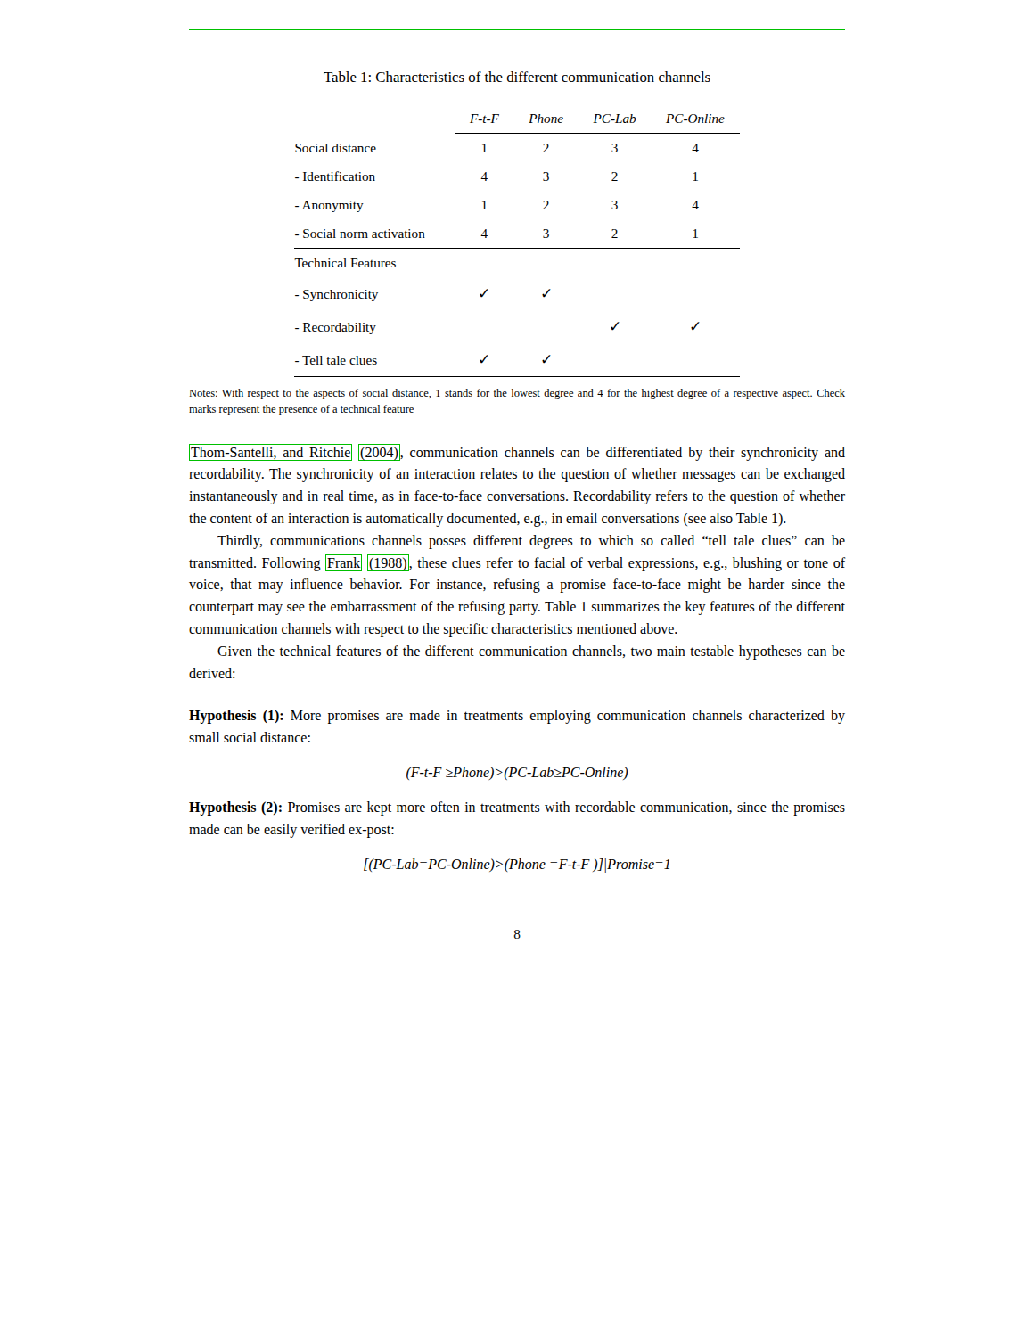Table 1: Characteristics of the different communication channels
| | F-t-F | Phone | PC-Lab | PC-Online |
| --- | --- | --- | --- | --- |
| Social distance | 1 | 2 | 3 | 4 |
| - Identification | 4 | 3 | 2 | 1 |
| - Anonymity | 1 | 2 | 3 | 4 |
| - Social norm activation | 4 | 3 | 2 | 1 |
| Technical Features | | | | |
| - Synchronicity | ✓ | ✓ | | |
| - Recordability | | | ✓ | ✓ |
| - Tell tale clues | ✓ | ✓ | | |
Notes: With respect to the aspects of social distance, 1 stands for the lowest degree and 4 for the highest degree of a respective aspect. Check marks represent the presence of a technical feature
Thom-Santelli, and Ritchie (2004), communication channels can be differentiated by their synchronicity and recordability. The synchronicity of an interaction relates to the question of whether messages can be exchanged instantaneously and in real time, as in face-to-face conversations. Recordability refers to the question of whether the content of an interaction is automatically documented, e.g., in email conversations (see also Table 1).
Thirdly, communications channels posses different degrees to which so called “tell tale clues” can be transmitted. Following Frank (1988), these clues refer to facial of verbal expressions, e.g., blushing or tone of voice, that may influence behavior. For instance, refusing a promise face-to-face might be harder since the counterpart may see the embarrassment of the refusing party. Table 1 summarizes the key features of the different communication channels with respect to the specific characteristics mentioned above.
Given the technical features of the different communication channels, two main testable hypotheses can be derived:
Hypothesis (1): More promises are made in treatments employing communication channels characterized by small social distance:
(F-t-F ≥Phone)>(PC-Lab≥PC-Online)
Hypothesis (2): Promises are kept more often in treatments with recordable communication, since the promises made can be easily verified ex-post:
[(PC-Lab=PC-Online)>(Phone =F-t-F )]|Promise=1
8